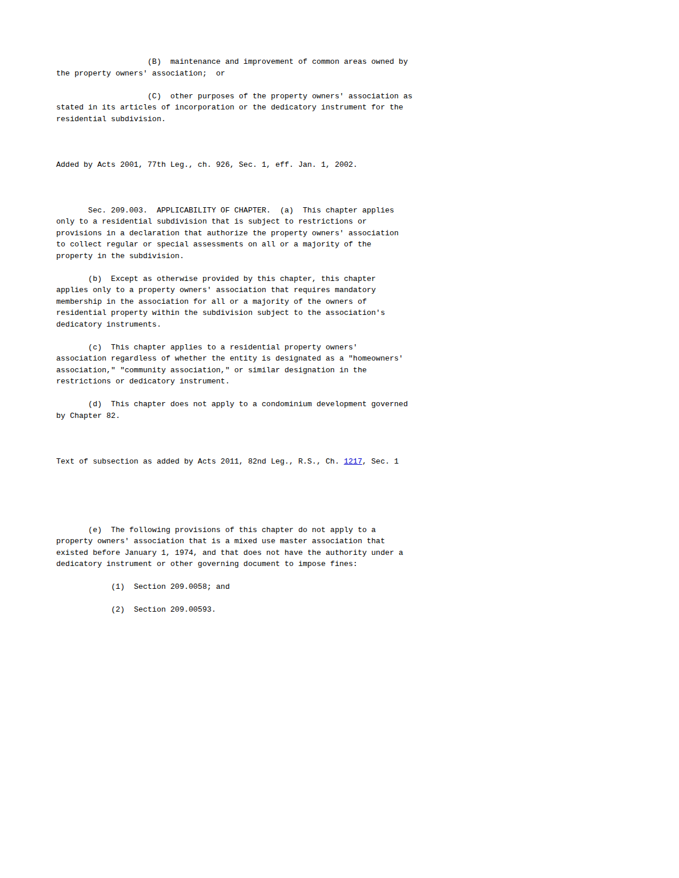(B) maintenance and improvement of common areas owned by the property owners' association; or
(C) other purposes of the property owners' association as stated in its articles of incorporation or the dedicatory instrument for the residential subdivision.
Added by Acts 2001, 77th Leg., ch. 926, Sec. 1, eff. Jan. 1, 2002.
Sec. 209.003. APPLICABILITY OF CHAPTER. (a) This chapter applies only to a residential subdivision that is subject to restrictions or provisions in a declaration that authorize the property owners' association to collect regular or special assessments on all or a majority of the property in the subdivision.
(b) Except as otherwise provided by this chapter, this chapter applies only to a property owners' association that requires mandatory membership in the association for all or a majority of the owners of residential property within the subdivision subject to the association's dedicatory instruments.
(c) This chapter applies to a residential property owners' association regardless of whether the entity is designated as a "homeowners' association," "community association," or similar designation in the restrictions or dedicatory instrument.
(d) This chapter does not apply to a condominium development governed by Chapter 82.
Text of subsection as added by Acts 2011, 82nd Leg., R.S., Ch. 1217, Sec. 1
(e) The following provisions of this chapter do not apply to a property owners' association that is a mixed use master association that existed before January 1, 1974, and that does not have the authority under a dedicatory instrument or other governing document to impose fines:
(1) Section 209.0058; and
(2) Section 209.00593.